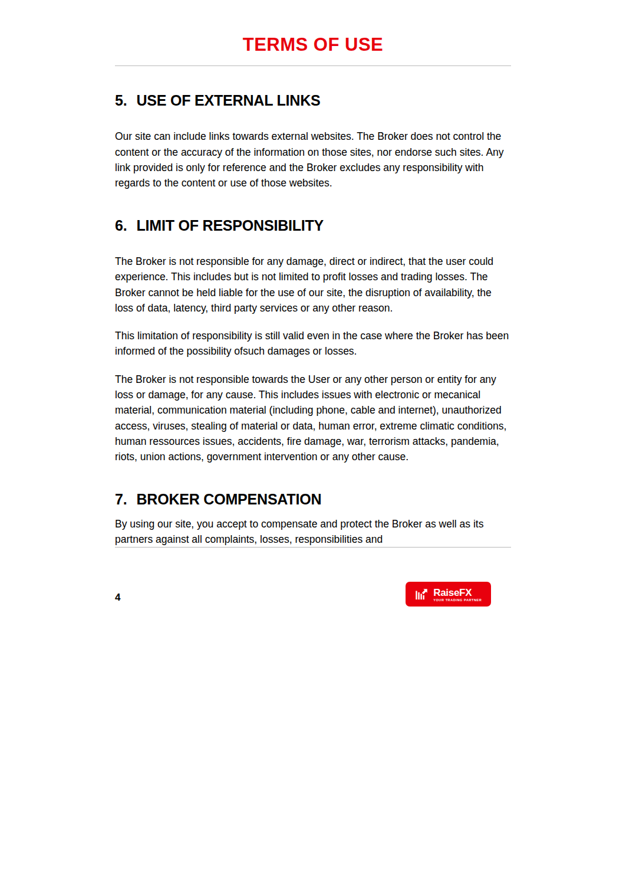TERMS OF USE
5. USE OF EXTERNAL LINKS
Our site can include links towards external websites. The Broker does not control the content or the accuracy of the information on those sites, nor endorse such sites. Any link provided is only for reference and the Broker excludes any responsibility with regards to the content or use of those websites.
6. LIMIT OF RESPONSIBILITY
The Broker is not responsible for any damage, direct or indirect, that the user could experience. This includes but is not limited to profit losses and trading losses. The Broker cannot be held liable for the use of our site, the disruption of availability, the loss of data, latency, third party services or any other reason.
This limitation of responsibility is still valid even in the case where the Broker has been informed of the possibility ofsuch damages or losses.
The Broker is not responsible towards the User or any other person or entity for any loss or damage, for any cause. This includes issues with electronic or mecanical material, communication material (including phone, cable and internet), unauthorized access, viruses, stealing of material or data, human error, extreme climatic conditions, human ressources issues, accidents, fire damage, war, terrorism attacks, pandemia, riots, union actions, government intervention or any other cause.
7. BROKER COMPENSATION
By using our site, you accept to compensate and protect the Broker as well as its partners against all complaints, losses, responsibilities and
4
RaiseFX YOUR TRADING PARTNER